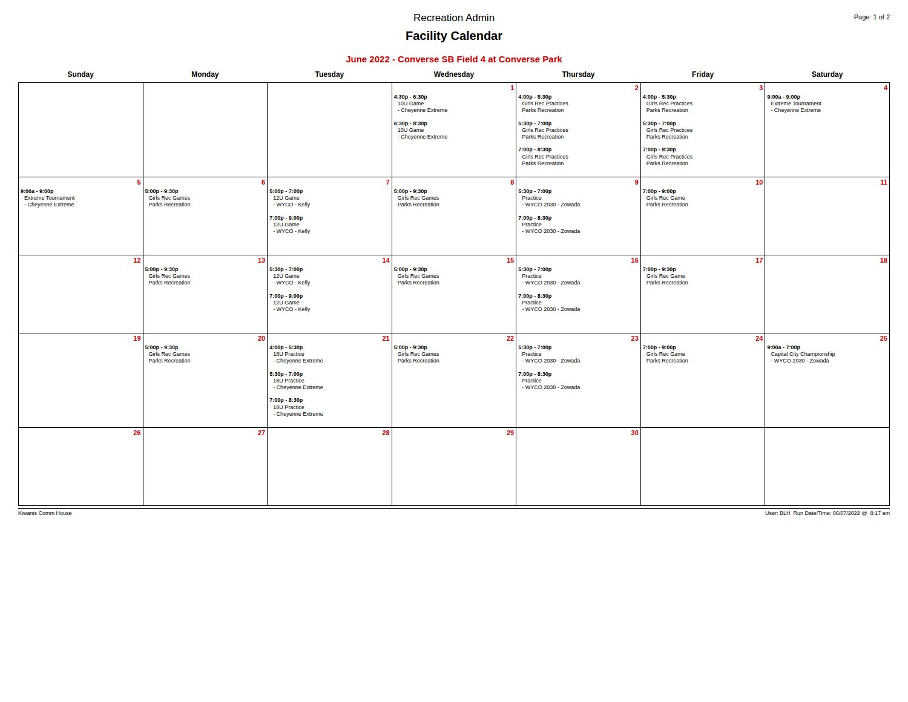Recreation Admin
Page: 1 of 2
Facility Calendar
June 2022 - Converse SB Field 4 at Converse Park
| Sunday | Monday | Tuesday | Wednesday | Thursday | Friday | Saturday |
| --- | --- | --- | --- | --- | --- | --- |
| | | | 1 4:30p - 6:30p 10U Game - Cheyenne Extreme 6:30p - 8:30p 10U Game - Cheyenne Extreme | 2 4:00p - 5:30p Girls Rec Practices Parks Recreation 5:30p - 7:00p Girls Rec Practices Parks Recreation 7:00p - 8:30p Girls Rec Practices Parks Recreation | 3 4:00p - 5:30p Girls Rec Practices Parks Recreation 5:30p - 7:00p Girls Rec Practices Parks Recreation 7:00p - 8:30p Girls Rec Practices Parks Recreation | 4 9:00a - 9:00p Extreme Tournament - Cheyenne Extreme |
| 5 9:00a - 9:00p Extreme Tournament - Cheyenne Extreme | 6 5:00p - 9:30p Girls Rec Games Parks Recreation | 7 5:00p - 7:00p 12U Game - WYCO - Kelly 7:00p - 9:00p 12U Game - WYCO - Kelly | 8 5:00p - 9:30p Girls Rec Games Parks Recreation | 9 5:30p - 7:00p Practice - WYCO 2030 - Zowada 7:00p - 8:30p Practice - WYCO 2030 - Zowada | 10 7:00p - 9:00p Girls Rec Game Parks Recreation | 11 |
| 12 | 13 5:00p - 9:30p Girls Rec Games Parks Recreation | 14 5:30p - 7:00p 12U Game - WYCO - Kelly 7:00p - 9:00p 12U Game - WYCO - Kelly | 15 5:00p - 9:30p Girls Rec Games Parks Recreation | 16 5:30p - 7:00p Practice - WYCO 2030 - Zowada 7:00p - 8:30p Practice - WYCO 2030 - Zowada | 17 7:00p - 9:30p Girls Rec Game Parks Recreation | 18 |
| 19 | 20 5:00p - 9:30p Girls Rec Games Parks Recreation | 21 4:00p - 5:30p 18U Practice - Cheyenne Extreme 5:30p - 7:00p 18U Practice - Cheyenne Extreme 7:00p - 8:30p 18U Practice - Cheyenne Extreme | 22 5:00p - 9:30p Girls Rec Games Parks Recreation | 23 5:30p - 7:00p Practice - WYCO 2030 - Zowada 7:00p - 8:30p Practice - WYCO 2030 - Zowada | 24 7:00p - 9:00p Girls Rec Game Parks Recreation | 25 9:00a - 7:00p Capital City Championship - WYCO 2030 - Zowada |
| 26 | 27 | 28 | 29 | 30 | | |
Kiwanis Comm House User: BLH Run Date/Time: 06/07/2022 @ 8:17 am